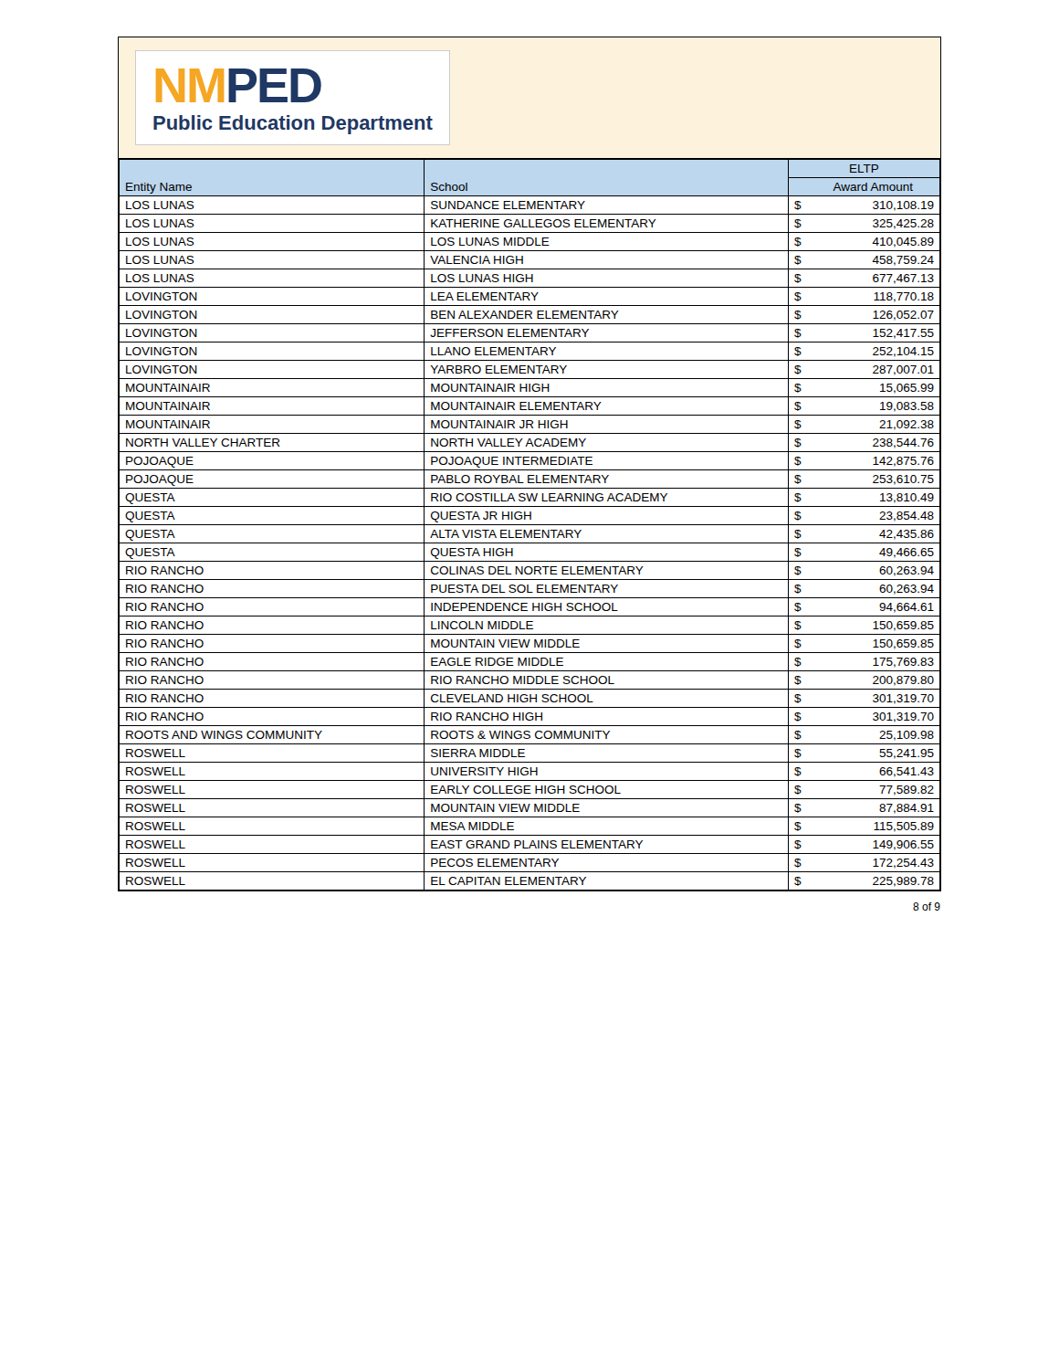NM PED
Public Education Department
| Entity Name | School | ELTP |
| --- | --- | --- |
| | Award Amount |
| LOS LUNAS | SUNDANCE ELEMENTARY | $ | 310,108.19 |
| LOS LUNAS | KATHERINE GALLEGOS ELEMENTARY | $ | 325,425.28 |
| LOS LUNAS | LOS LUNAS MIDDLE | $ | 410,045.89 |
| LOS LUNAS | VALENCIA HIGH | $ | 458,759.24 |
| LOS LUNAS | LOS LUNAS HIGH | $ | 677,467.13 |
| LOVINGTON | LEA ELEMENTARY | $ | 118,770.18 |
| LOVINGTON | BEN ALEXANDER ELEMENTARY | $ | 126,052.07 |
| LOVINGTON | JEFFERSON ELEMENTARY | $ | 152,417.55 |
| LOVINGTON | LLANO ELEMENTARY | $ | 252,104.15 |
| LOVINGTON | YARBRO ELEMENTARY | $ | 287,007.01 |
| MOUNTAINAIR | MOUNTAINAIR HIGH | $ | 15,065.99 |
| MOUNTAINAIR | MOUNTAINAIR ELEMENTARY | $ | 19,083.58 |
| MOUNTAINAIR | MOUNTAINAIR JR HIGH | $ | 21,092.38 |
| NORTH VALLEY CHARTER | NORTH VALLEY ACADEMY | $ | 238,544.76 |
| POJOAQUE | POJOAQUE INTERMEDIATE | $ | 142,875.76 |
| POJOAQUE | PABLO ROYBAL ELEMENTARY | $ | 253,610.75 |
| QUESTA | RIO COSTILLA SW LEARNING ACADEMY | $ | 13,810.49 |
| QUESTA | QUESTA JR HIGH | $ | 23,854.48 |
| QUESTA | ALTA VISTA ELEMENTARY | $ | 42,435.86 |
| QUESTA | QUESTA HIGH | $ | 49,466.65 |
| RIO RANCHO | COLINAS DEL NORTE ELEMENTARY | $ | 60,263.94 |
| RIO RANCHO | PUESTA DEL SOL ELEMENTARY | $ | 60,263.94 |
| RIO RANCHO | INDEPENDENCE HIGH SCHOOL | $ | 94,664.61 |
| RIO RANCHO | LINCOLN MIDDLE | $ | 150,659.85 |
| RIO RANCHO | MOUNTAIN VIEW MIDDLE | $ | 150,659.85 |
| RIO RANCHO | EAGLE RIDGE MIDDLE | $ | 175,769.83 |
| RIO RANCHO | RIO RANCHO MIDDLE SCHOOL | $ | 200,879.80 |
| RIO RANCHO | CLEVELAND HIGH SCHOOL | $ | 301,319.70 |
| RIO RANCHO | RIO RANCHO HIGH | $ | 301,319.70 |
| ROOTS AND WINGS COMMUNITY | ROOTS & WINGS COMMUNITY | $ | 25,109.98 |
| ROSWELL | SIERRA MIDDLE | $ | 55,241.95 |
| ROSWELL | UNIVERSITY HIGH | $ | 66,541.43 |
| ROSWELL | EARLY COLLEGE HIGH SCHOOL | $ | 77,589.82 |
| ROSWELL | MOUNTAIN VIEW MIDDLE | $ | 87,884.91 |
| ROSWELL | MESA MIDDLE | $ | 115,505.89 |
| ROSWELL | EAST GRAND PLAINS ELEMENTARY | $ | 149,906.55 |
| ROSWELL | PECOS ELEMENTARY | $ | 172,254.43 |
| ROSWELL | EL CAPITAN ELEMENTARY | $ | 225,989.78 |
8 of 9